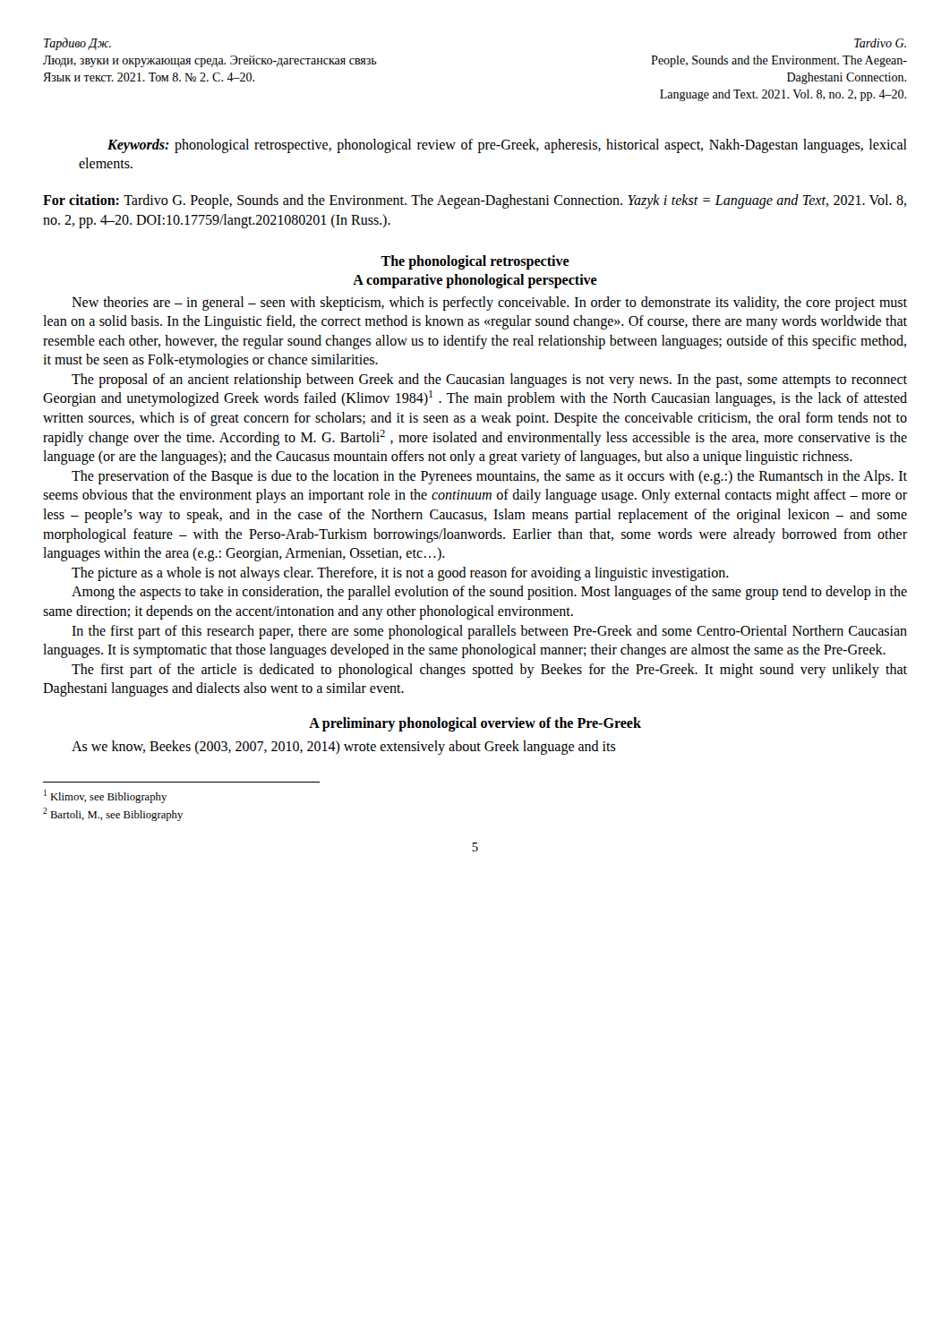| Тардиво Дж. Люди, звуки и окружающая среда. Эгейско-дагестанская связь Язык и текст. 2021. Том 8. № 2. С. 4–20. | Tardivo G. People, Sounds and the Environment. The Aegean- Daghestani Connection. Language and Text. 2021. Vol. 8, no. 2, pp. 4–20. |
Keywords: phonological retrospective, phonological review of pre-Greek, apheresis, historical aspect, Nakh-Dagestan languages, lexical elements.
For citation: Tardivo G. People, Sounds and the Environment. The Aegean-Daghestani Connection. Yazyk i tekst = Language and Text, 2021. Vol. 8, no. 2, pp. 4–20. DOI:10.17759/langt.2021080201 (In Russ.).
The phonological retrospective
A comparative phonological perspective
New theories are – in general – seen with skepticism, which is perfectly conceivable. In order to demonstrate its validity, the core project must lean on a solid basis. In the Linguistic field, the correct method is known as «regular sound change». Of course, there are many words worldwide that resemble each other, however, the regular sound changes allow us to identify the real relationship between languages; outside of this specific method, it must be seen as Folk-etymologies or chance similarities.
The proposal of an ancient relationship between Greek and the Caucasian languages is not very news. In the past, some attempts to reconnect Georgian and unetymologized Greek words failed (Klimov 1984)1 . The main problem with the North Caucasian languages, is the lack of attested written sources, which is of great concern for scholars; and it is seen as a weak point. Despite the conceivable criticism, the oral form tends not to rapidly change over the time. According to M. G. Bartoli2 , more isolated and environmentally less accessible is the area, more conservative is the language (or are the languages); and the Caucasus mountain offers not only a great variety of languages, but also a unique linguistic richness.
The preservation of the Basque is due to the location in the Pyrenees mountains, the same as it occurs with (e.g.:) the Rumantsch in the Alps. It seems obvious that the environment plays an important role in the continuum of daily language usage. Only external contacts might affect – more or less – people’s way to speak, and in the case of the Northern Caucasus, Islam means partial replacement of the original lexicon – and some morphological feature – with the Perso-Arab-Turkism borrowings/loanwords. Earlier than that, some words were already borrowed from other languages within the area (e.g.: Georgian, Armenian, Ossetian, etc…).
The picture as a whole is not always clear. Therefore, it is not a good reason for avoiding a linguistic investigation.
Among the aspects to take in consideration, the parallel evolution of the sound position. Most languages of the same group tend to develop in the same direction; it depends on the accent/intonation and any other phonological environment.
In the first part of this research paper, there are some phonological parallels between Pre-Greek and some Centro-Oriental Northern Caucasian languages. It is symptomatic that those languages developed in the same phonological manner; their changes are almost the same as the Pre-Greek.
The first part of the article is dedicated to phonological changes spotted by Beekes for the Pre-Greek. It might sound very unlikely that Daghestani languages and dialects also went to a similar event.
A preliminary phonological overview of the Pre-Greek
As we know, Beekes (2003, 2007, 2010, 2014) wrote extensively about Greek language and its
1 Klimov, see Bibliography
2 Bartoli, M., see Bibliography
5